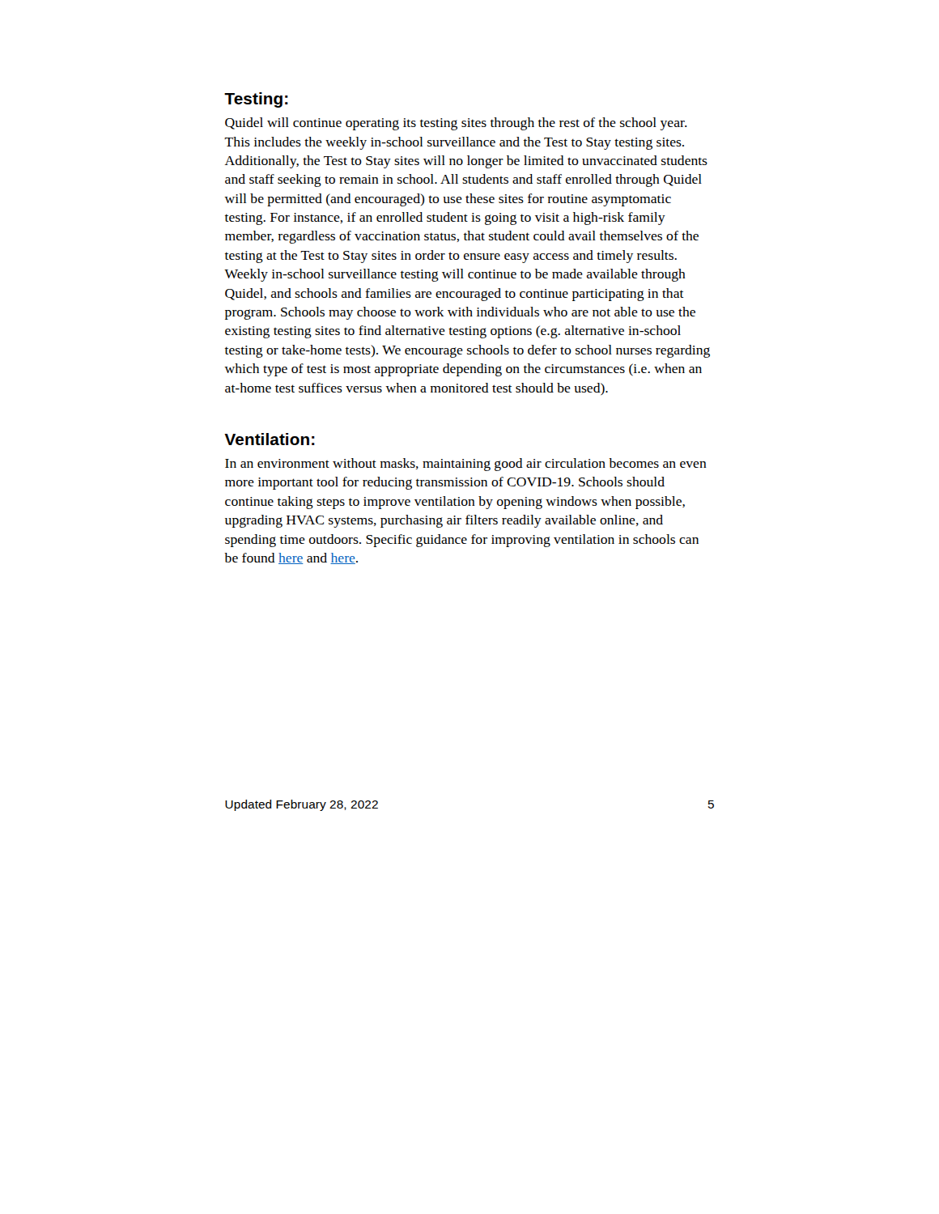Testing:
Quidel will continue operating its testing sites through the rest of the school year. This includes the weekly in-school surveillance and the Test to Stay testing sites. Additionally, the Test to Stay sites will no longer be limited to unvaccinated students and staff seeking to remain in school. All students and staff enrolled through Quidel will be permitted (and encouraged) to use these sites for routine asymptomatic testing. For instance, if an enrolled student is going to visit a high-risk family member, regardless of vaccination status, that student could avail themselves of the testing at the Test to Stay sites in order to ensure easy access and timely results. Weekly in-school surveillance testing will continue to be made available through Quidel, and schools and families are encouraged to continue participating in that program. Schools may choose to work with individuals who are not able to use the existing testing sites to find alternative testing options (e.g. alternative in-school testing or take-home tests). We encourage schools to defer to school nurses regarding which type of test is most appropriate depending on the circumstances (i.e. when an at-home test suffices versus when a monitored test should be used).
Ventilation:
In an environment without masks, maintaining good air circulation becomes an even more important tool for reducing transmission of COVID-19. Schools should continue taking steps to improve ventilation by opening windows when possible, upgrading HVAC systems, purchasing air filters readily available online, and spending time outdoors. Specific guidance for improving ventilation in schools can be found here and here.
Updated February 28, 2022 5